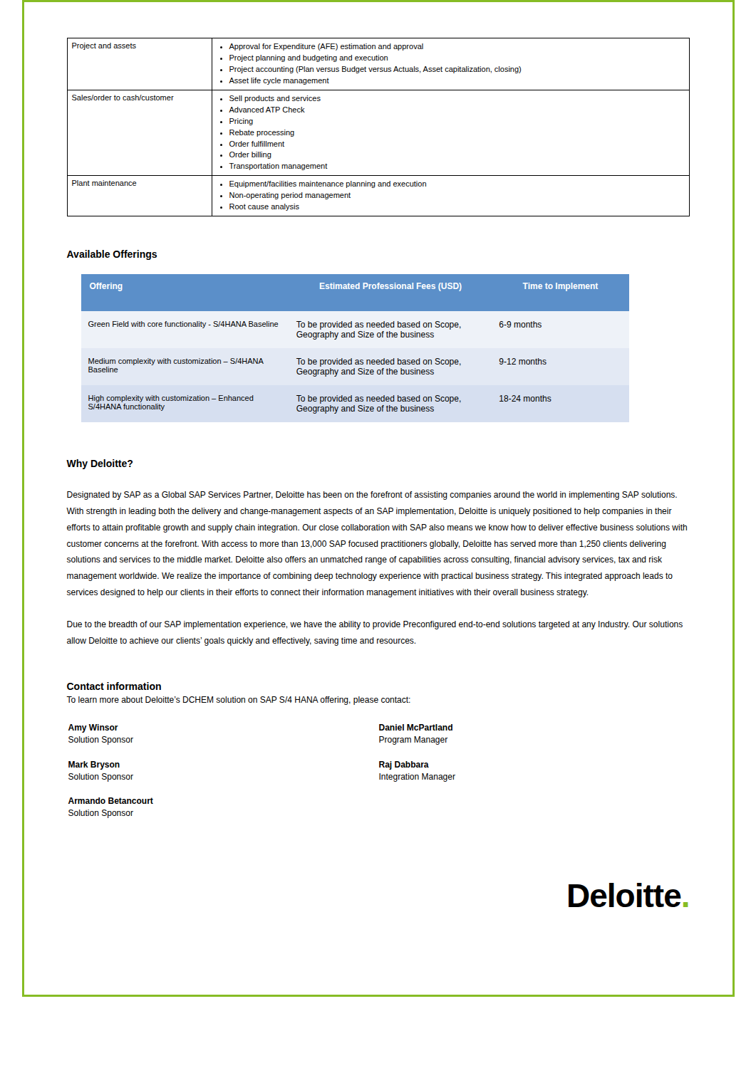| Project and assets | Approval for Expenditure (AFE) estimation and approval Project planning and budgeting and execution Project accounting (Plan versus Budget versus Actuals, Asset capitalization, closing) Asset life cycle management |
| Sales/order to cash/customer | Sell products and services Advanced ATP Check Pricing Rebate processing Order fulfillment Order billing Transportation management |
| Plant maintenance | Equipment/facilities maintenance planning and execution Non-operating period management Root cause analysis |
Available Offerings
| Offering | Estimated Professional Fees (USD) | Time to Implement |
| --- | --- | --- |
| Green Field with core functionality - S/4HANA Baseline | To be provided as needed based on Scope, Geography and Size of the business | 6-9 months |
| Medium complexity with customization – S/4HANA Baseline | To be provided as needed based on Scope, Geography and Size of the business | 9-12 months |
| High complexity with customization – Enhanced S/4HANA functionality | To be provided as needed based on Scope, Geography and Size of the business | 18-24 months |
Why Deloitte?
Designated by SAP as a Global SAP Services Partner, Deloitte has been on the forefront of assisting companies around the world in implementing SAP solutions. With strength in leading both the delivery and change-management aspects of an SAP implementation, Deloitte is uniquely positioned to help companies in their efforts to attain profitable growth and supply chain integration. Our close collaboration with SAP also means we know how to deliver effective business solutions with customer concerns at the forefront. With access to more than 13,000 SAP focused practitioners globally, Deloitte has served more than 1,250 clients delivering solutions and services to the middle market. Deloitte also offers an unmatched range of capabilities across consulting, financial advisory services, tax and risk management worldwide. We realize the importance of combining deep technology experience with practical business strategy. This integrated approach leads to services designed to help our clients in their efforts to connect their information management initiatives with their overall business strategy.
Due to the breadth of our SAP implementation experience, we have the ability to provide Preconfigured end-to-end solutions targeted at any Industry. Our solutions allow Deloitte to achieve our clients’ goals quickly and effectively, saving time and resources.
Contact information
To learn more about Deloitte’s DCHEM solution on SAP S/4 HANA offering, please contact:
| Amy Winsor Solution Sponsor Mark Bryson Solution Sponsor Armando Betancourt Solution Sponsor | Daniel McPartland Program Manager Raj Dabbara Integration Manager |
Deloitte.